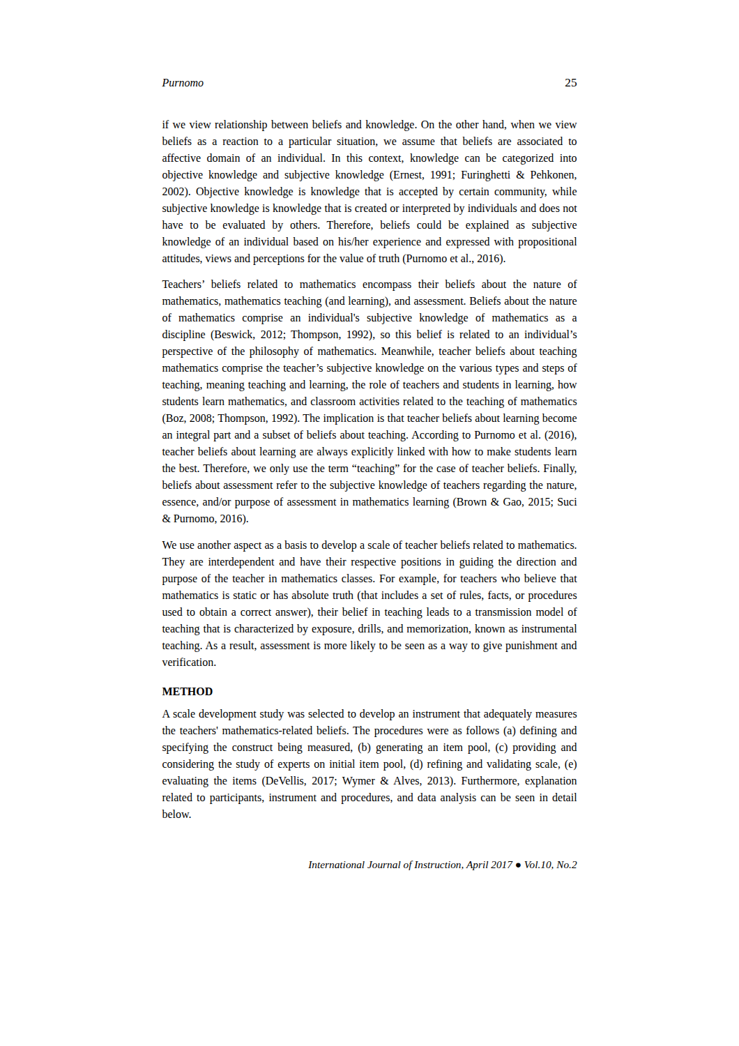Purnomo 25
if we view relationship between beliefs and knowledge. On the other hand, when we view beliefs as a reaction to a particular situation, we assume that beliefs are associated to affective domain of an individual. In this context, knowledge can be categorized into objective knowledge and subjective knowledge (Ernest, 1991; Furinghetti & Pehkonen, 2002). Objective knowledge is knowledge that is accepted by certain community, while subjective knowledge is knowledge that is created or interpreted by individuals and does not have to be evaluated by others. Therefore, beliefs could be explained as subjective knowledge of an individual based on his/her experience and expressed with propositional attitudes, views and perceptions for the value of truth (Purnomo et al., 2016).
Teachers’ beliefs related to mathematics encompass their beliefs about the nature of mathematics, mathematics teaching (and learning), and assessment. Beliefs about the nature of mathematics comprise an individual's subjective knowledge of mathematics as a discipline (Beswick, 2012; Thompson, 1992), so this belief is related to an individual’s perspective of the philosophy of mathematics. Meanwhile, teacher beliefs about teaching mathematics comprise the teacher’s subjective knowledge on the various types and steps of teaching, meaning teaching and learning, the role of teachers and students in learning, how students learn mathematics, and classroom activities related to the teaching of mathematics (Boz, 2008; Thompson, 1992). The implication is that teacher beliefs about learning become an integral part and a subset of beliefs about teaching. According to Purnomo et al. (2016), teacher beliefs about learning are always explicitly linked with how to make students learn the best. Therefore, we only use the term “teaching” for the case of teacher beliefs. Finally, beliefs about assessment refer to the subjective knowledge of teachers regarding the nature, essence, and/or purpose of assessment in mathematics learning (Brown & Gao, 2015; Suci & Purnomo, 2016).
We use another aspect as a basis to develop a scale of teacher beliefs related to mathematics. They are interdependent and have their respective positions in guiding the direction and purpose of the teacher in mathematics classes. For example, for teachers who believe that mathematics is static or has absolute truth (that includes a set of rules, facts, or procedures used to obtain a correct answer), their belief in teaching leads to a transmission model of teaching that is characterized by exposure, drills, and memorization, known as instrumental teaching. As a result, assessment is more likely to be seen as a way to give punishment and verification.
METHOD
A scale development study was selected to develop an instrument that adequately measures the teachers' mathematics-related beliefs. The procedures were as follows (a) defining and specifying the construct being measured, (b) generating an item pool, (c) providing and considering the study of experts on initial item pool, (d) refining and validating scale, (e) evaluating the items (DeVellis, 2017; Wymer & Alves, 2013). Furthermore, explanation related to participants, instrument and procedures, and data analysis can be seen in detail below.
International Journal of Instruction, April 2017 ● Vol.10, No.2